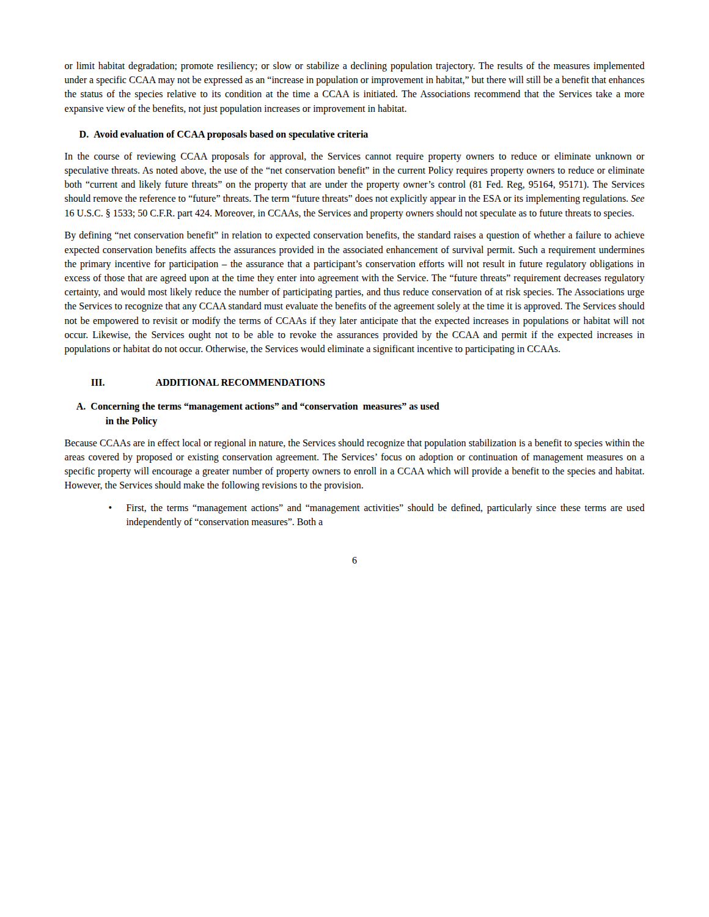or limit habitat degradation; promote resiliency; or slow or stabilize a declining population trajectory. The results of the measures implemented under a specific CCAA may not be expressed as an “increase in population or improvement in habitat,” but there will still be a benefit that enhances the status of the species relative to its condition at the time a CCAA is initiated. The Associations recommend that the Services take a more expansive view of the benefits, not just population increases or improvement in habitat.
D. Avoid evaluation of CCAA proposals based on speculative criteria
In the course of reviewing CCAA proposals for approval, the Services cannot require property owners to reduce or eliminate unknown or speculative threats. As noted above, the use of the “net conservation benefit” in the current Policy requires property owners to reduce or eliminate both “current and likely future threats” on the property that are under the property owner’s control (81 Fed. Reg, 95164, 95171). The Services should remove the reference to “future” threats. The term “future threats” does not explicitly appear in the ESA or its implementing regulations. See 16 U.S.C. § 1533; 50 C.F.R. part 424. Moreover, in CCAAs, the Services and property owners should not speculate as to future threats to species.
By defining “net conservation benefit” in relation to expected conservation benefits, the standard raises a question of whether a failure to achieve expected conservation benefits affects the assurances provided in the associated enhancement of survival permit. Such a requirement undermines the primary incentive for participation – the assurance that a participant’s conservation efforts will not result in future regulatory obligations in excess of those that are agreed upon at the time they enter into agreement with the Service. The “future threats” requirement decreases regulatory certainty, and would most likely reduce the number of participating parties, and thus reduce conservation of at risk species. The Associations urge the Services to recognize that any CCAA standard must evaluate the benefits of the agreement solely at the time it is approved. The Services should not be empowered to revisit or modify the terms of CCAAs if they later anticipate that the expected increases in populations or habitat will not occur. Likewise, the Services ought not to be able to revoke the assurances provided by the CCAA and permit if the expected increases in populations or habitat do not occur. Otherwise, the Services would eliminate a significant incentive to participating in CCAAs.
III. ADDITIONAL RECOMMENDATIONS
A. Concerning the terms “management actions” and “conservation measures” as usedin the Policy
Because CCAAs are in effect local or regional in nature, the Services should recognize that population stabilization is a benefit to species within the areas covered by proposed or existing conservation agreement. The Services’ focus on adoption or continuation of management measures on a specific property will encourage a greater number of property owners to enroll in a CCAA which will provide a benefit to the species and habitat. However, the Services should make the following revisions to the provision.
First, the terms “management actions” and “management activities” should be defined, particularly since these terms are used independently of “conservation measures”. Both a
6